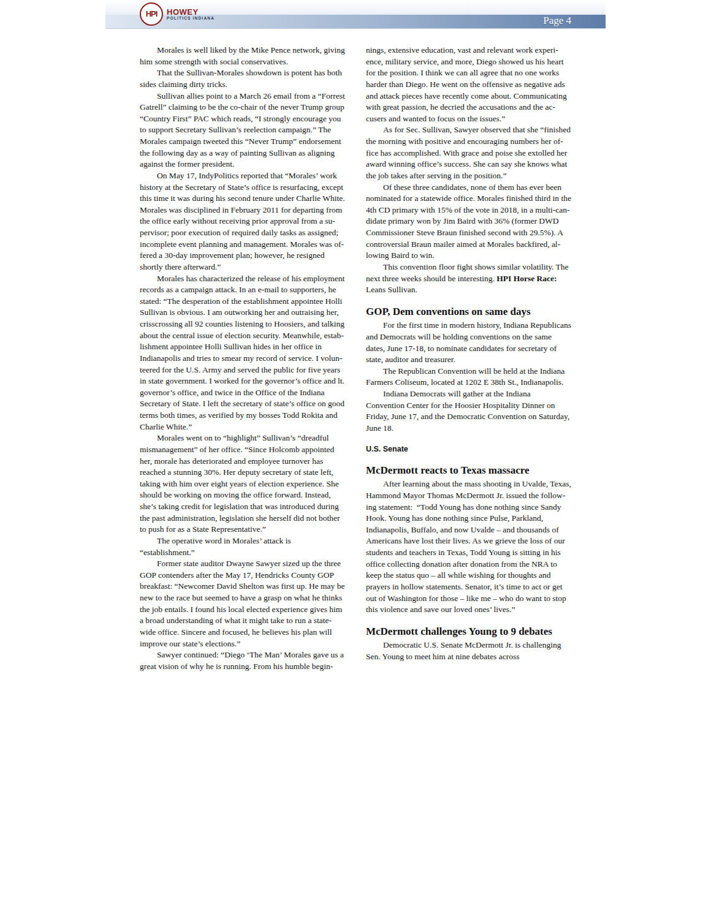HPI
HOWEY POLITICS INDIANA
Page 4
Morales is well liked by the Mike Pence network, giving him some strength with social conservatives.
That the Sullivan-Morales showdown is potent has both sides claiming dirty tricks.
Sullivan allies point to a March 26 email from a “Forrest Gatrell” claiming to be the co-chair of the never Trump group “Country First” PAC which reads, “I strongly encourage you to support Secretary Sullivan’s reelection campaign.” The Morales campaign tweeted this “Never Trump” endorsement the following day as a way of painting Sullivan as aligning against the former president.
On May 17, IndyPolitics reported that “Morales’ work history at the Secretary of State’s office is resurfacing, except this time it was during his second tenure under Charlie White. Morales was disciplined in February 2011 for departing from the office early without receiving prior approval from a supervisor; poor execution of required daily tasks as assigned; incomplete event planning and management. Morales was offered a 30-day improvement plan; however, he resigned shortly there afterward.”
Morales has characterized the release of his employment records as a campaign attack. In an e-mail to supporters, he stated: “The desperation of the establishment appointee Holli Sullivan is obvious. I am outworking her and outraising her, crisscrossing all 92 counties listening to Hoosiers, and talking about the central issue of election security. Meanwhile, establishment appointee Holli Sullivan hides in her office in Indianapolis and tries to smear my record of service. I volunteered for the U.S. Army and served the public for five years in state government. I worked for the governor’s office and lt. governor’s office, and twice in the Office of the Indiana Secretary of State. I left the secretary of state’s office on good terms both times, as verified by my bosses Todd Rokita and Charlie White.”
Morales went on to “highlight” Sullivan’s “dreadful mismanagement” of her office. “Since Holcomb appointed her, morale has deteriorated and employee turnover has reached a stunning 30%. Her deputy secretary of state left, taking with him over eight years of election experience. She should be working on moving the office forward. Instead, she’s taking credit for legislation that was introduced during the past administration, legislation she herself did not bother to push for as a State Representative.”
The operative word in Morales’ attack is “establishment.”
Former state auditor Dwayne Sawyer sized up the three GOP contenders after the May 17, Hendricks County GOP breakfast: “Newcomer David Shelton was first up. He may be new to the race but seemed to have a grasp on what he thinks the job entails. I found his local elected experience gives him a broad understanding of what it might take to run a state-wide office. Sincere and focused, he believes his plan will improve our state’s elections.”
Sawyer continued: “Diego ‘The Man’ Morales gave us a great vision of why he is running. From his humble beginnings, extensive education, vast and relevant work experience, military service, and more, Diego showed us his heart for the position. I think we can all agree that no one works harder than Diego. He went on the offensive as negative ads and attack pieces have recently come about. Communicating with great passion, he decried the accusations and the accusers and wanted to focus on the issues.”
As for Sec. Sullivan, Sawyer observed that she “finished the morning with positive and encouraging numbers her office has accomplished. With grace and poise she extolled her award winning office’s success. She can say she knows what the job takes after serving in the position.”
Of these three candidates, none of them has ever been nominated for a statewide office. Morales finished third in the 4th CD primary with 15% of the vote in 2018, in a multi-candidate primary won by Jim Baird with 36% (former DWD Commissioner Steve Braun finished second with 29.5%). A controversial Braun mailer aimed at Morales backfired, allowing Baird to win.
This convention floor fight shows similar volatility. The next three weeks should be interesting. HPI Horse Race: Leans Sullivan.
GOP, Dem conventions on same days
For the first time in modern history, Indiana Republicans and Democrats will be holding conventions on the same dates, June 17-18, to nominate candidates for secretary of state, auditor and treasurer.
The Republican Convention will be held at the Indiana Farmers Coliseum, located at 1202 E 38th St., Indianapolis.
Indiana Democrats will gather at the Indiana Convention Center for the Hoosier Hospitality Dinner on Friday, June 17, and the Democratic Convention on Saturday, June 18.
U.S. Senate
McDermott reacts to Texas massacre
After learning about the mass shooting in Uvalde, Texas, Hammond Mayor Thomas McDermott Jr. issued the following statement: “Todd Young has done nothing since Sandy Hook. Young has done nothing since Pulse, Parkland, Indianapolis, Buffalo, and now Uvalde – and thousands of Americans have lost their lives. As we grieve the loss of our students and teachers in Texas, Todd Young is sitting in his office collecting donation after donation from the NRA to keep the status quo – all while wishing for thoughts and prayers in hollow statements. Senator, it’s time to act or get out of Washington for those – like me – who do want to stop this violence and save our loved ones’ lives.”
McDermott challenges Young to 9 debates
Democratic U.S. Senate McDermott Jr. is challenging Sen. Young to meet him at nine debates across